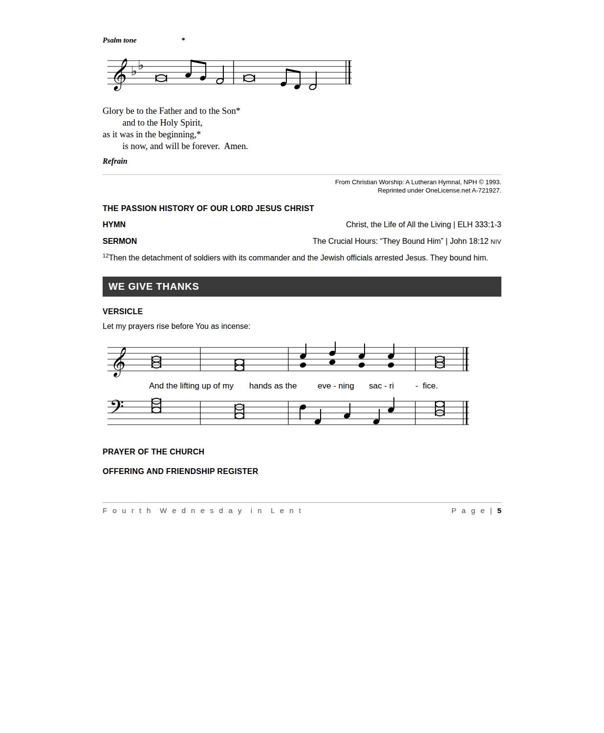Psalm tone*
𝄞 ♭ ♭
Psalm tone for chanting the Gloria Patri.
Glory be to the Father and to the Son*
and to the Holy Spirit, as it was in the beginning,*
is now, and will be forever. Amen.
Refrain
From Christian Worship: A Lutheran Hymnal, NPH © 1993.
Reprinted under OneLicense.net A-721927.
THE PASSION HISTORY OF OUR LORD JESUS CHRIST
HYMN Christ, the Life of All the Living | ELH 333:1-3
SERMON The Crucial Hours: “They Bound Him” | John 18:12 NIV
12Then the detachment of soldiers with its commander and the Jewish officials arrested Jesus. They bound him.
WE GIVE THANKS
VERSICLE
Let my prayers rise before You as incense:
𝄞 𝄢 And the lifting up of my hands as the eve - ning sac - ri - fice.
Chanted response: And the lifting up of my hands as the evening sacrifice.
PRAYER OF THE CHURCH
OFFERING AND FRIENDSHIP REGISTER
F o u r t h W e d n e s d a y i n L e n t P a g e | 5